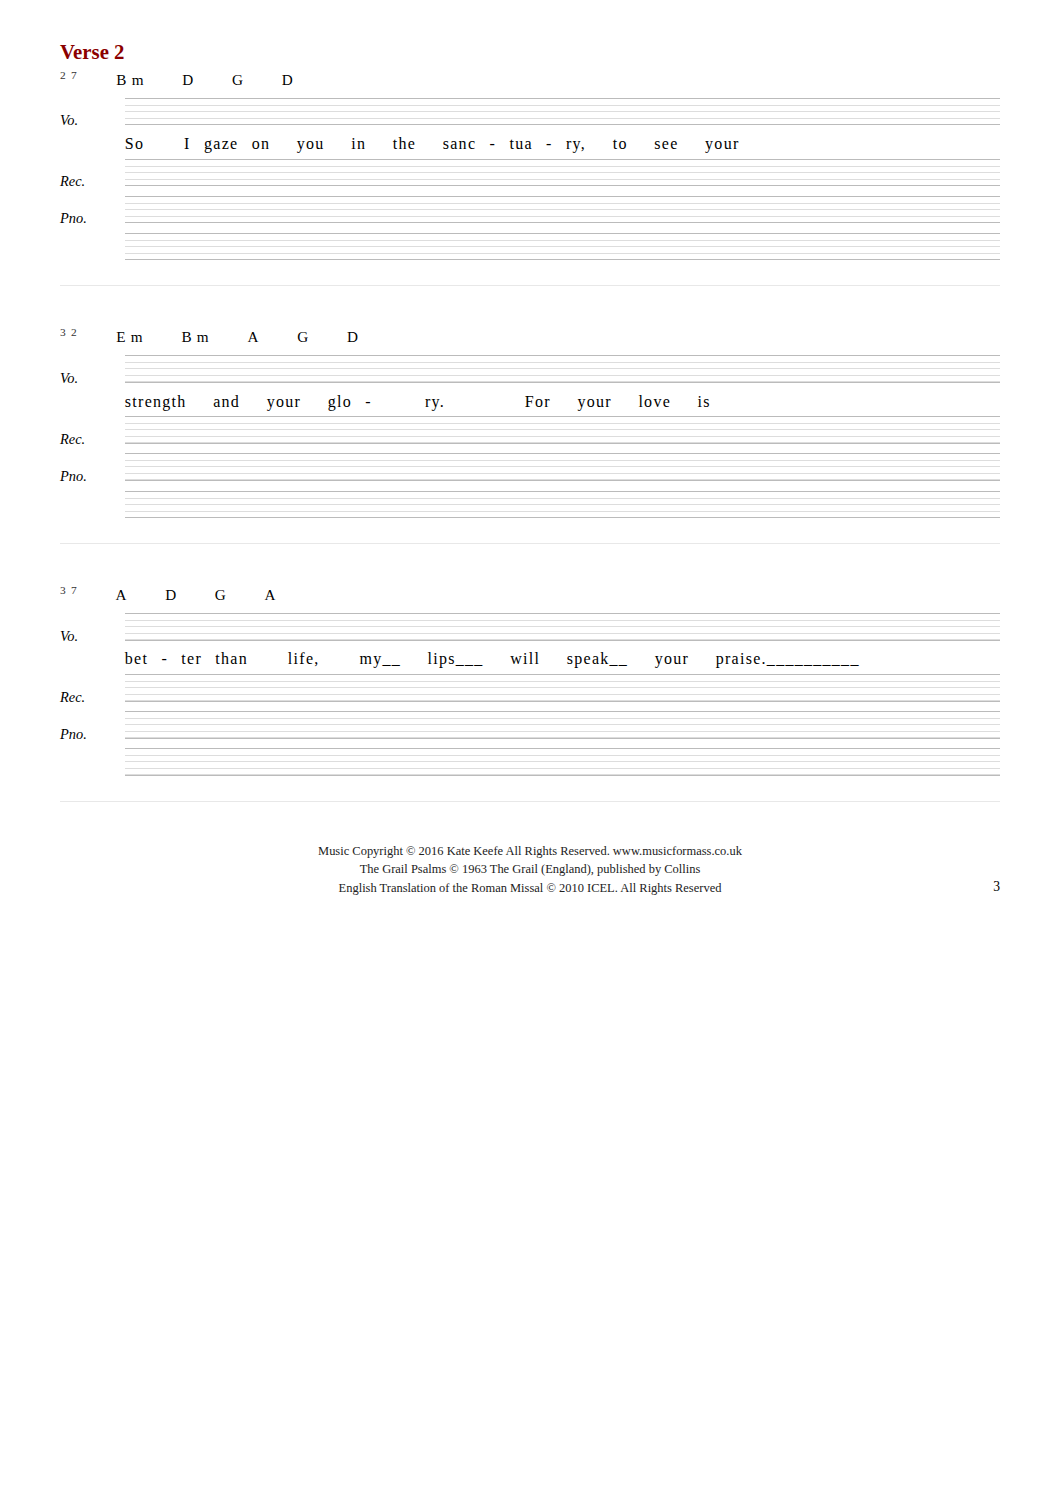Verse 2
27 Bm DGD
Vo.
So I gaze on you in the sanc - tua - ry, to see your
Rec.
Pno.
32 Em Bm AGD
Vo.
strength and your glo - ry. For your love is
Rec.
Pno.
37 ADGA
Vo.
bet - ter than life, my__ lips___ will speak__ your praise.__________
Rec.
Pno.
Music Copyright © 2016 Kate Keefe All Rights Reserved. www.musicformass.co.uk
The Grail Psalms © 1963 The Grail (England), published by Collins
English Translation of the Roman Missal © 2010 ICEL. All Rights Reserved
3